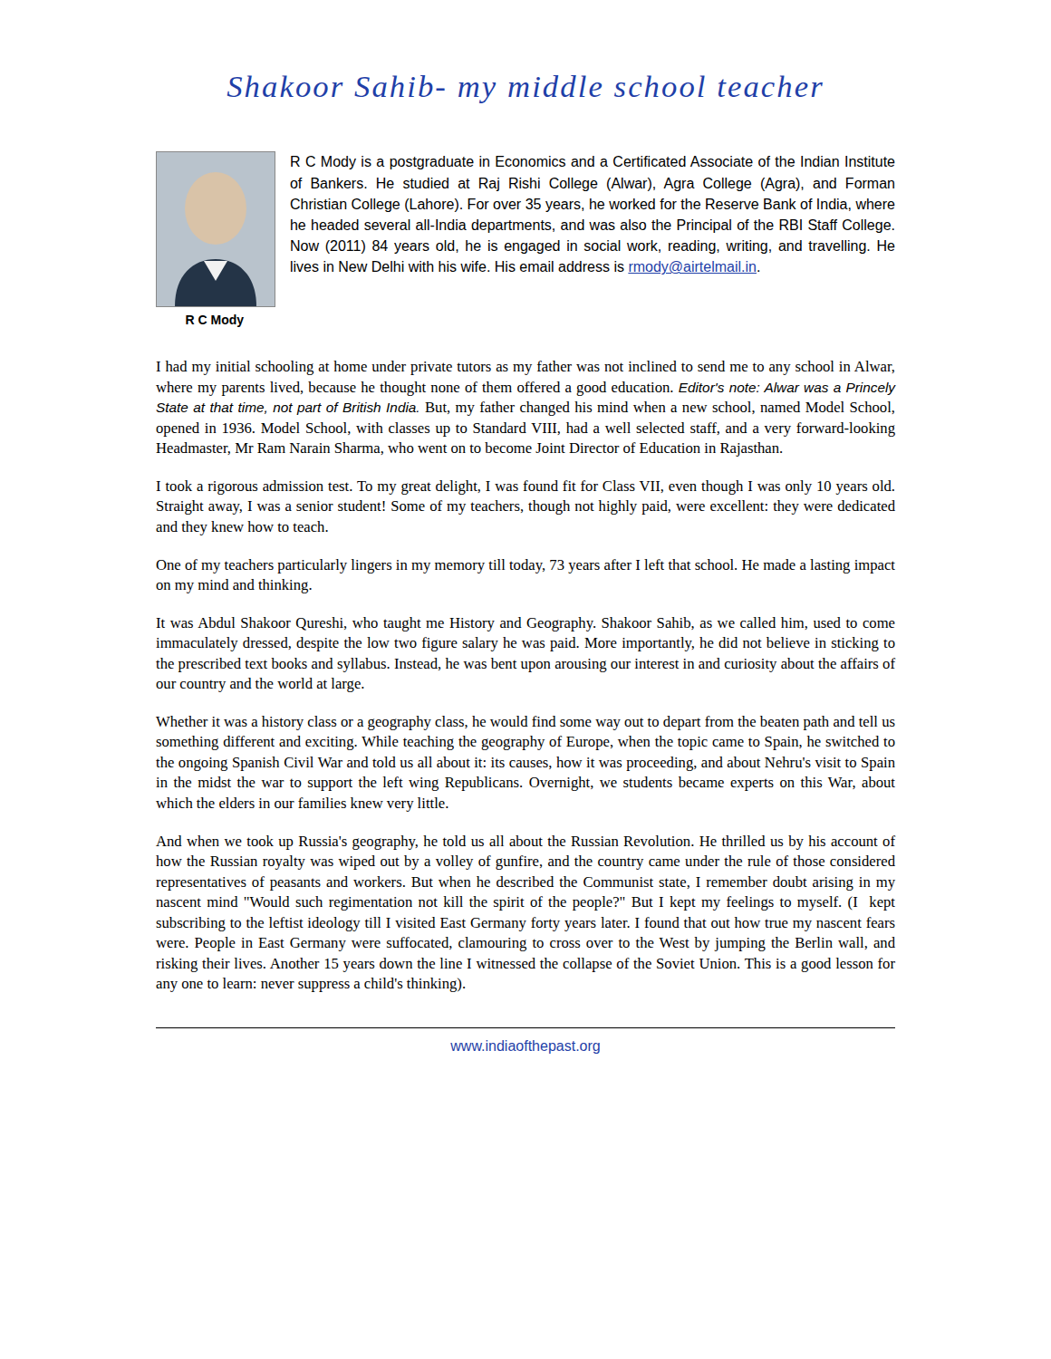Shakoor Sahib- my middle school teacher
R C Mody
R C Mody is a postgraduate in Economics and a Certificated Associate of the Indian Institute of Bankers. He studied at Raj Rishi College (Alwar), Agra College (Agra), and Forman Christian College (Lahore). For over 35 years, he worked for the Reserve Bank of India, where he headed several all-India departments, and was also the Principal of the RBI Staff College. Now (2011) 84 years old, he is engaged in social work, reading, writing, and travelling. He lives in New Delhi with his wife. His email address is rmody@airtelmail.in.
I had my initial schooling at home under private tutors as my father was not inclined to send me to any school in Alwar, where my parents lived, because he thought none of them offered a good education. Editor's note: Alwar was a Princely State at that time, not part of British India. But, my father changed his mind when a new school, named Model School, opened in 1936. Model School, with classes up to Standard VIII, had a well selected staff, and a very forward-looking Headmaster, Mr Ram Narain Sharma, who went on to become Joint Director of Education in Rajasthan.
I took a rigorous admission test. To my great delight, I was found fit for Class VII, even though I was only 10 years old. Straight away, I was a senior student! Some of my teachers, though not highly paid, were excellent: they were dedicated and they knew how to teach.
One of my teachers particularly lingers in my memory till today, 73 years after I left that school. He made a lasting impact on my mind and thinking.
It was Abdul Shakoor Qureshi, who taught me History and Geography. Shakoor Sahib, as we called him, used to come immaculately dressed, despite the low two figure salary he was paid. More importantly, he did not believe in sticking to the prescribed text books and syllabus. Instead, he was bent upon arousing our interest in and curiosity about the affairs of our country and the world at large.
Whether it was a history class or a geography class, he would find some way out to depart from the beaten path and tell us something different and exciting. While teaching the geography of Europe, when the topic came to Spain, he switched to the ongoing Spanish Civil War and told us all about it: its causes, how it was proceeding, and about Nehru's visit to Spain in the midst the war to support the left wing Republicans. Overnight, we students became experts on this War, about which the elders in our families knew very little.
And when we took up Russia's geography, he told us all about the Russian Revolution. He thrilled us by his account of how the Russian royalty was wiped out by a volley of gunfire, and the country came under the rule of those considered representatives of peasants and workers. But when he described the Communist state, I remember doubt arising in my nascent mind "Would such regimentation not kill the spirit of the people?" But I kept my feelings to myself. (I kept subscribing to the leftist ideology till I visited East Germany forty years later. I found that out how true my nascent fears were. People in East Germany were suffocated, clamouring to cross over to the West by jumping the Berlin wall, and risking their lives. Another 15 years down the line I witnessed the collapse of the Soviet Union. This is a good lesson for any one to learn: never suppress a child's thinking).
www.indiaofthepast.org